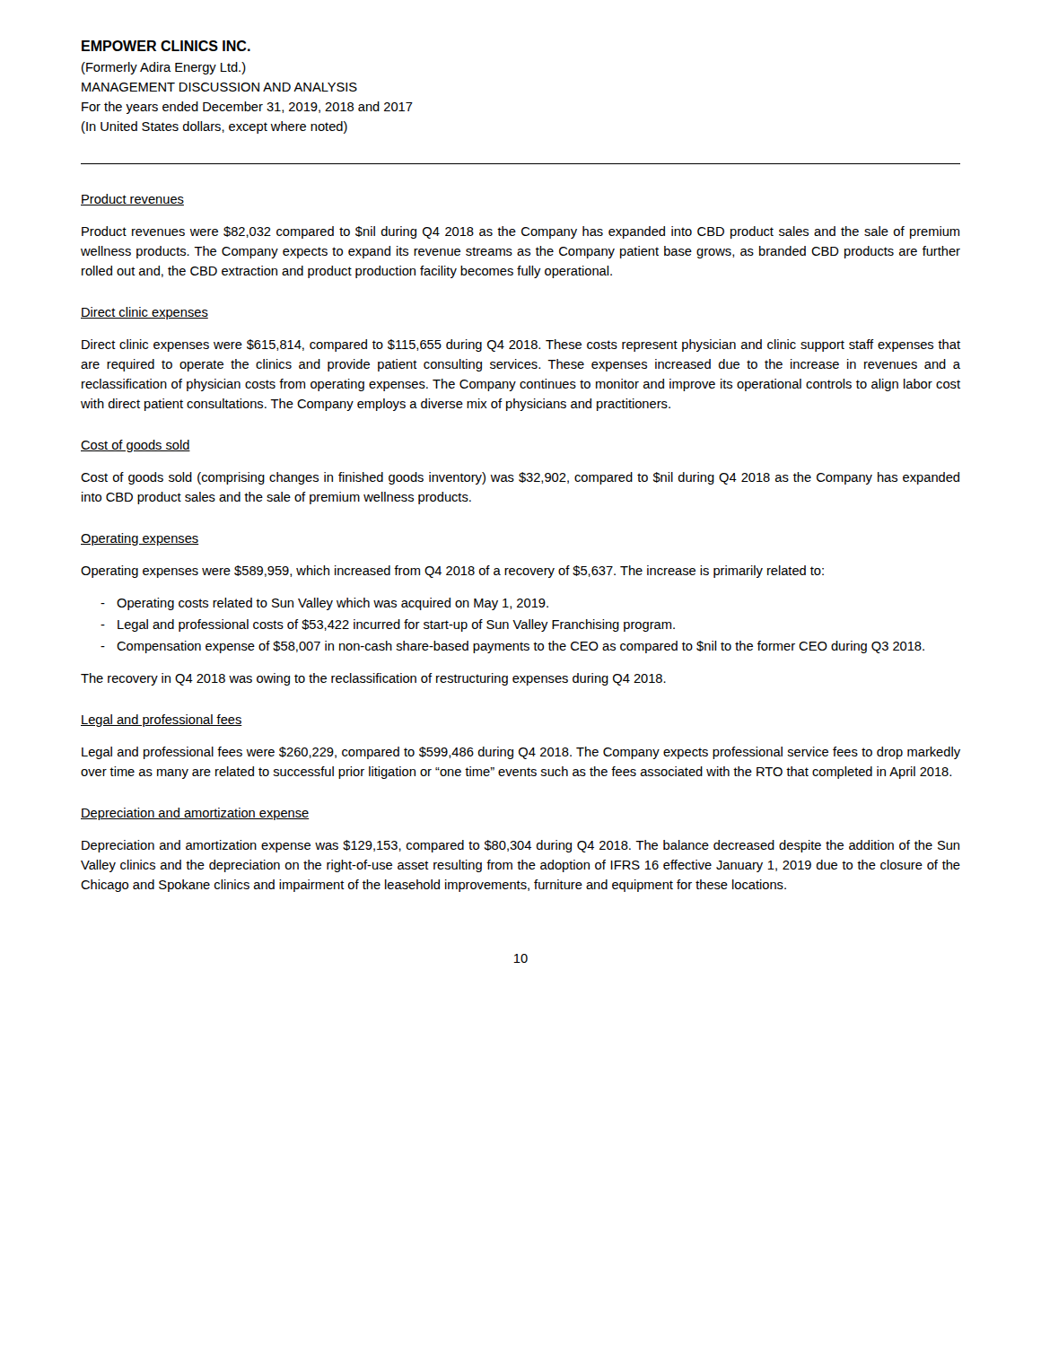EMPOWER CLINICS INC.
(Formerly Adira Energy Ltd.)
MANAGEMENT DISCUSSION AND ANALYSIS
For the years ended December 31, 2019, 2018 and 2017
(In United States dollars, except where noted)
Product revenues
Product revenues were $82,032 compared to $nil during Q4 2018 as the Company has expanded into CBD product sales and the sale of premium wellness products. The Company expects to expand its revenue streams as the Company patient base grows, as branded CBD products are further rolled out and, the CBD extraction and product production facility becomes fully operational.
Direct clinic expenses
Direct clinic expenses were $615,814, compared to $115,655 during Q4 2018. These costs represent physician and clinic support staff expenses that are required to operate the clinics and provide patient consulting services. These expenses increased due to the increase in revenues and a reclassification of physician costs from operating expenses. The Company continues to monitor and improve its operational controls to align labor cost with direct patient consultations. The Company employs a diverse mix of physicians and practitioners.
Cost of goods sold
Cost of goods sold (comprising changes in finished goods inventory) was $32,902, compared to $nil during Q4 2018 as the Company has expanded into CBD product sales and the sale of premium wellness products.
Operating expenses
Operating expenses were $589,959, which increased from Q4 2018 of a recovery of $5,637. The increase is primarily related to:
Operating costs related to Sun Valley which was acquired on May 1, 2019.
Legal and professional costs of $53,422 incurred for start-up of Sun Valley Franchising program.
Compensation expense of $58,007 in non-cash share-based payments to the CEO as compared to $nil to the former CEO during Q3 2018.
The recovery in Q4 2018 was owing to the reclassification of restructuring expenses during Q4 2018.
Legal and professional fees
Legal and professional fees were $260,229, compared to $599,486 during Q4 2018. The Company expects professional service fees to drop markedly over time as many are related to successful prior litigation or “one time” events such as the fees associated with the RTO that completed in April 2018.
Depreciation and amortization expense
Depreciation and amortization expense was $129,153, compared to $80,304 during Q4 2018. The balance decreased despite the addition of the Sun Valley clinics and the depreciation on the right-of-use asset resulting from the adoption of IFRS 16 effective January 1, 2019 due to the closure of the Chicago and Spokane clinics and impairment of the leasehold improvements, furniture and equipment for these locations.
10